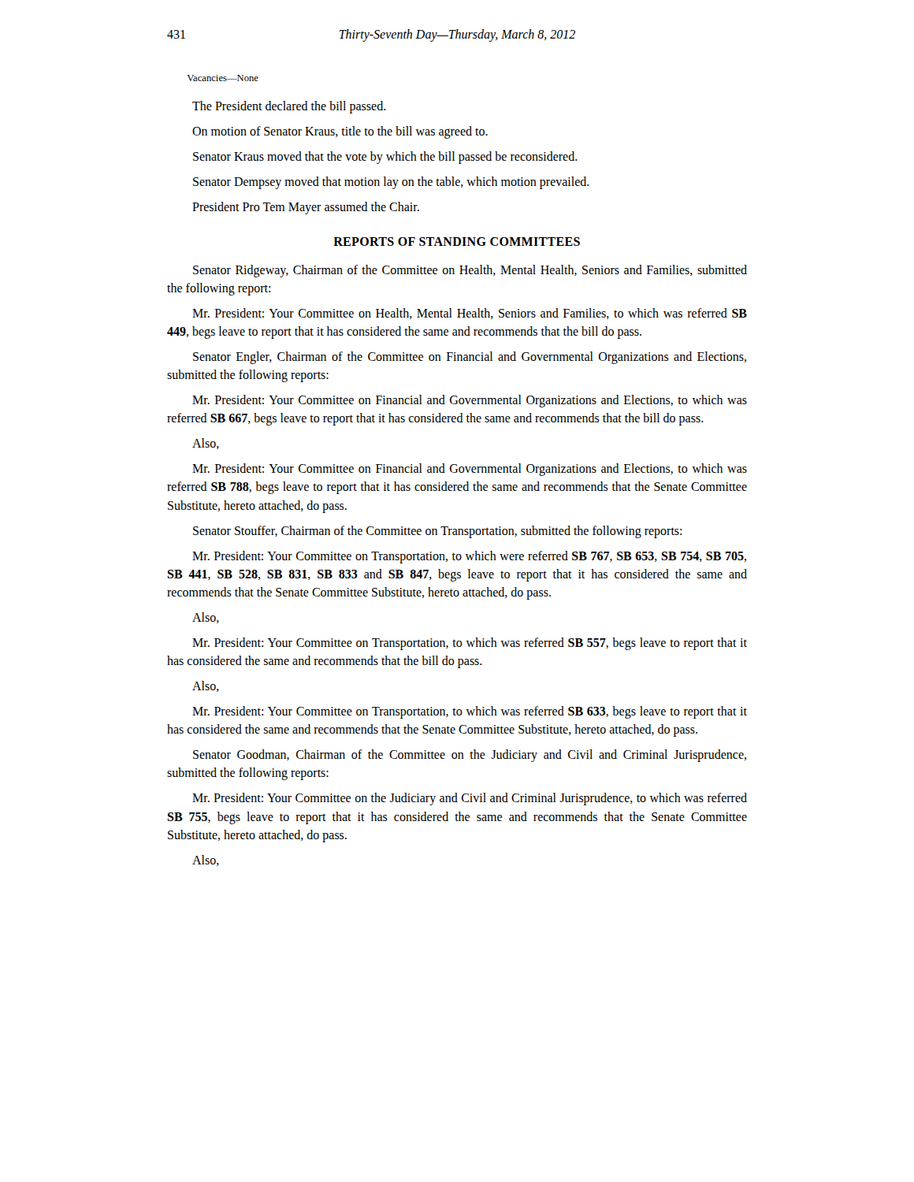431 Thirty-Seventh Day—Thursday, March 8, 2012
Vacancies—None
The President declared the bill passed.
On motion of Senator Kraus, title to the bill was agreed to.
Senator Kraus moved that the vote by which the bill passed be reconsidered.
Senator Dempsey moved that motion lay on the table, which motion prevailed.
President Pro Tem Mayer assumed the Chair.
REPORTS OF STANDING COMMITTEES
Senator Ridgeway, Chairman of the Committee on Health, Mental Health, Seniors and Families, submitted the following report:
Mr. President: Your Committee on Health, Mental Health, Seniors and Families, to which was referred SB 449, begs leave to report that it has considered the same and recommends that the bill do pass.
Senator Engler, Chairman of the Committee on Financial and Governmental Organizations and Elections, submitted the following reports:
Mr. President: Your Committee on Financial and Governmental Organizations and Elections, to which was referred SB 667, begs leave to report that it has considered the same and recommends that the bill do pass.
Also,
Mr. President: Your Committee on Financial and Governmental Organizations and Elections, to which was referred SB 788, begs leave to report that it has considered the same and recommends that the Senate Committee Substitute, hereto attached, do pass.
Senator Stouffer, Chairman of the Committee on Transportation, submitted the following reports:
Mr. President: Your Committee on Transportation, to which were referred SB 767, SB 653, SB 754, SB 705, SB 441, SB 528, SB 831, SB 833 and SB 847, begs leave to report that it has considered the same and recommends that the Senate Committee Substitute, hereto attached, do pass.
Also,
Mr. President: Your Committee on Transportation, to which was referred SB 557, begs leave to report that it has considered the same and recommends that the bill do pass.
Also,
Mr. President: Your Committee on Transportation, to which was referred SB 633, begs leave to report that it has considered the same and recommends that the Senate Committee Substitute, hereto attached, do pass.
Senator Goodman, Chairman of the Committee on the Judiciary and Civil and Criminal Jurisprudence, submitted the following reports:
Mr. President: Your Committee on the Judiciary and Civil and Criminal Jurisprudence, to which was referred SB 755, begs leave to report that it has considered the same and recommends that the Senate Committee Substitute, hereto attached, do pass.
Also,